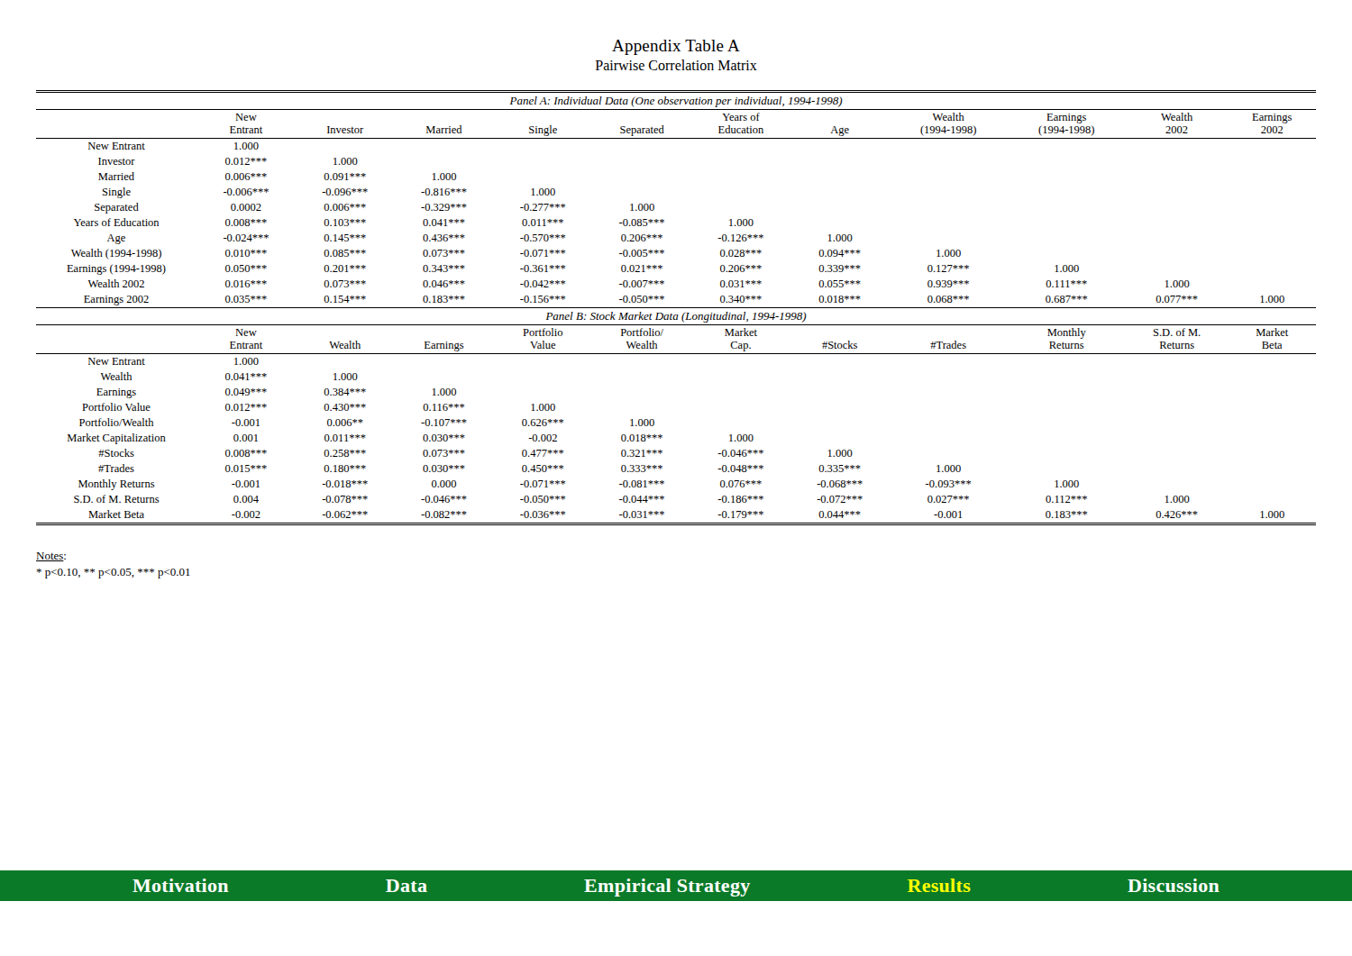Appendix Table A
Pairwise Correlation Matrix
| Panel A: Individual Data (One observation per individual, 1994-1998) |
| | New Entrant | Investor | Married | Single | Separated | Years of Education | Age | Wealth (1994-1998) | Earnings (1994-1998) | Wealth 2002 | Earnings 2002 |
| New Entrant | 1.000 | | | | | | | | | | |
| Investor | 0.012*** | 1.000 | | | | | | | | | |
| Married | 0.006*** | 0.091*** | 1.000 | | | | | | | | |
| Single | -0.006*** | -0.096*** | -0.816*** | 1.000 | | | | | | | |
| Separated | 0.0002 | 0.006*** | -0.329*** | -0.277*** | 1.000 | | | | | | |
| Years of Education | 0.008*** | 0.103*** | 0.041*** | 0.011*** | -0.085*** | 1.000 | | | | | |
| Age | -0.024*** | 0.145*** | 0.436*** | -0.570*** | 0.206*** | -0.126*** | 1.000 | | | | |
| Wealth (1994-1998) | 0.010*** | 0.085*** | 0.073*** | -0.071*** | -0.005*** | 0.028*** | 0.094*** | 1.000 | | | |
| Earnings (1994-1998) | 0.050*** | 0.201*** | 0.343*** | -0.361*** | 0.021*** | 0.206*** | 0.339*** | 0.127*** | 1.000 | | |
| Wealth 2002 | 0.016*** | 0.073*** | 0.046*** | -0.042*** | -0.007*** | 0.031*** | 0.055*** | 0.939*** | 0.111*** | 1.000 | |
| Earnings 2002 | 0.035*** | 0.154*** | 0.183*** | -0.156*** | -0.050*** | 0.340*** | 0.018*** | 0.068*** | 0.687*** | 0.077*** | 1.000 |
| Panel B: Stock Market Data (Longitudinal, 1994-1998) |
| | New Entrant | Wealth | Earnings | Portfolio Value | Portfolio/ Wealth | Market Cap. | #Stocks | #Trades | Monthly Returns | S.D. of M. Returns | Market Beta |
| New Entrant | 1.000 | | | | | | | | | | |
| Wealth | 0.041*** | 1.000 | | | | | | | | | |
| Earnings | 0.049*** | 0.384*** | 1.000 | | | | | | | | |
| Portfolio Value | 0.012*** | 0.430*** | 0.116*** | 1.000 | | | | | | | |
| Portfolio/Wealth | -0.001 | 0.006** | -0.107*** | 0.626*** | 1.000 | | | | | | |
| Market Capitalization | 0.001 | 0.011*** | 0.030*** | -0.002 | 0.018*** | 1.000 | | | | | |
| #Stocks | 0.008*** | 0.258*** | 0.073*** | 0.477*** | 0.321*** | -0.046*** | 1.000 | | | | |
| #Trades | 0.015*** | 0.180*** | 0.030*** | 0.450*** | 0.333*** | -0.048*** | 0.335*** | 1.000 | | | |
| Monthly Returns | -0.001 | -0.018*** | 0.000 | -0.071*** | -0.081*** | 0.076*** | -0.068*** | -0.093*** | 1.000 | | |
| S.D. of M. Returns | 0.004 | -0.078*** | -0.046*** | -0.050*** | -0.044*** | -0.186*** | -0.072*** | 0.027*** | 0.112*** | 1.000 | |
| Market Beta | -0.002 | -0.062*** | -0.082*** | -0.036*** | -0.031*** | -0.179*** | 0.044*** | -0.001 | 0.183*** | 0.426*** | 1.000 |
Notes:
* p<0.10, ** p<0.05, *** p<0.01
Motivation Data Empirical Strategy Results Discussion